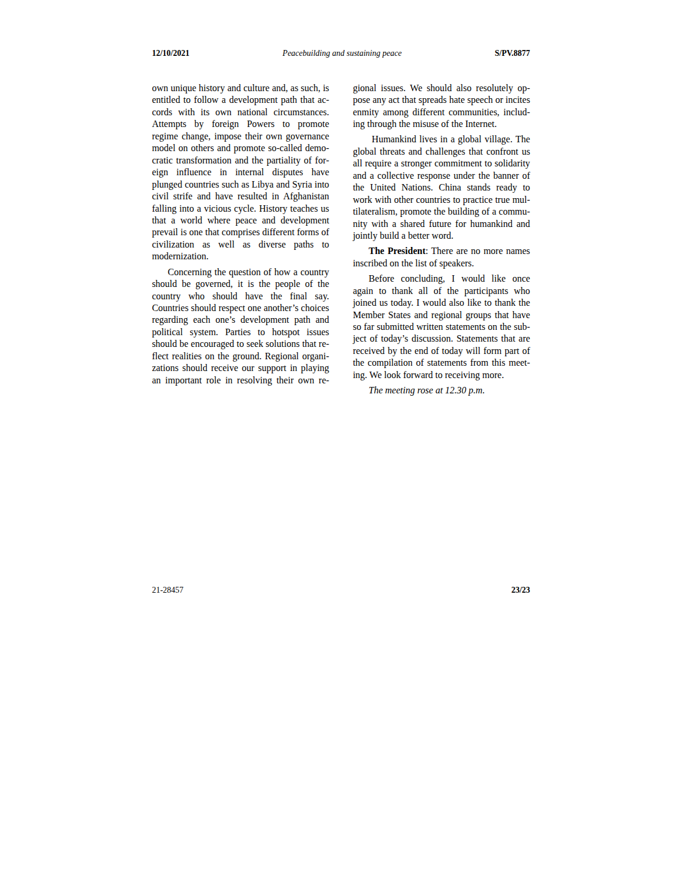12/10/2021 Peacebuilding and sustaining peace S/PV.8877
own unique history and culture and, as such, is entitled to follow a development path that accords with its own national circumstances. Attempts by foreign Powers to promote regime change, impose their own governance model on others and promote so-called democratic transformation and the partiality of foreign influence in internal disputes have plunged countries such as Libya and Syria into civil strife and have resulted in Afghanistan falling into a vicious cycle. History teaches us that a world where peace and development prevail is one that comprises different forms of civilization as well as diverse paths to modernization.
Concerning the question of how a country should be governed, it is the people of the country who should have the final say. Countries should respect one another’s choices regarding each one’s development path and political system. Parties to hotspot issues should be encouraged to seek solutions that reflect realities on the ground. Regional organizations should receive our support in playing an important role in resolving their own regional issues. We should also resolutely oppose any act that spreads hate speech or incites enmity among different communities, including through the misuse of the Internet.
Humankind lives in a global village. The global threats and challenges that confront us all require a stronger commitment to solidarity and a collective response under the banner of the United Nations. China stands ready to work with other countries to practice true multilateralism, promote the building of a community with a shared future for humankind and jointly build a better word.
The President: There are no more names inscribed on the list of speakers.
Before concluding, I would like once again to thank all of the participants who joined us today. I would also like to thank the Member States and regional groups that have so far submitted written statements on the subject of today’s discussion. Statements that are received by the end of today will form part of the compilation of statements from this meeting. We look forward to receiving more.
The meeting rose at 12.30 p.m.
21-28457 23/23